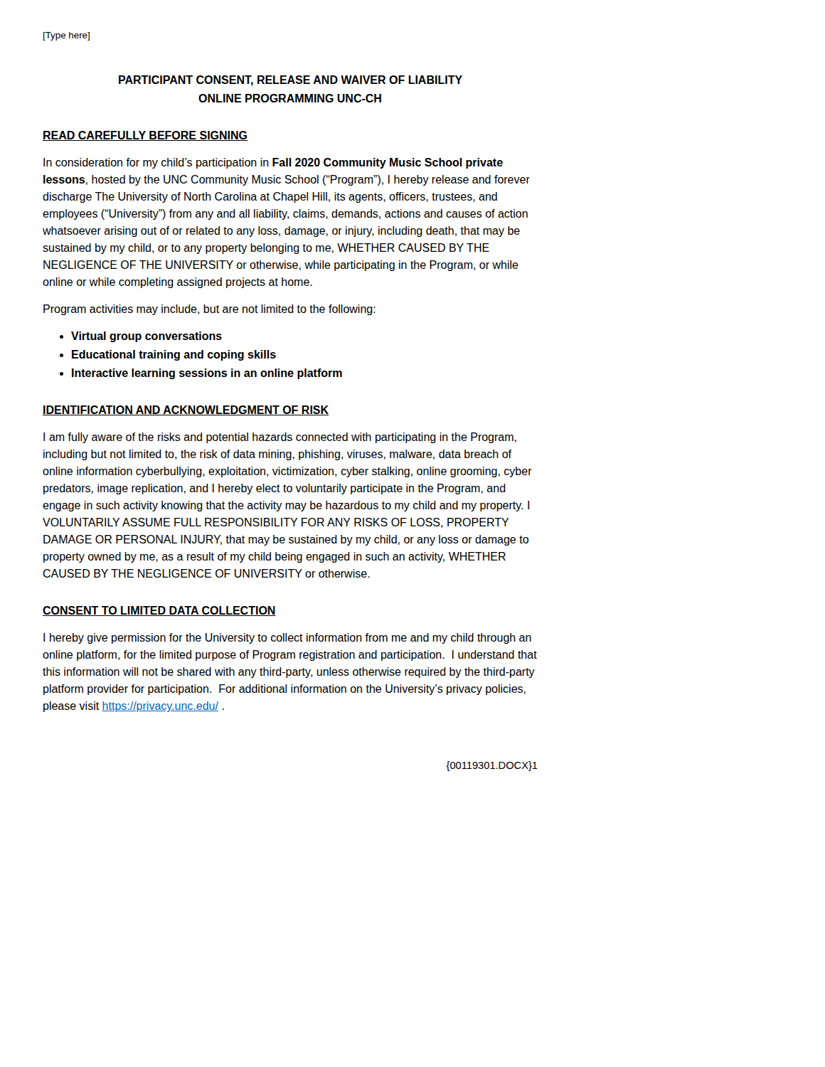[Type here]
PARTICIPANT CONSENT, RELEASE AND WAIVER OF LIABILITY ONLINE PROGRAMMING UNC-CH
READ CAREFULLY BEFORE SIGNING
In consideration for my child’s participation in Fall 2020 Community Music School private lessons, hosted by the UNC Community Music School (“Program”), I hereby release and forever discharge The University of North Carolina at Chapel Hill, its agents, officers, trustees, and employees (“University”) from any and all liability, claims, demands, actions and causes of action whatsoever arising out of or related to any loss, damage, or injury, including death, that may be sustained by my child, or to any property belonging to me, WHETHER CAUSED BY THE NEGLIGENCE OF THE UNIVERSITY or otherwise, while participating in the Program, or while online or while completing assigned projects at home.
Program activities may include, but are not limited to the following:
Virtual group conversations
Educational training and coping skills
Interactive learning sessions in an online platform
IDENTIFICATION AND ACKNOWLEDGMENT OF RISK
I am fully aware of the risks and potential hazards connected with participating in the Program, including but not limited to, the risk of data mining, phishing, viruses, malware, data breach of online information cyberbullying, exploitation, victimization, cyber stalking, online grooming, cyber predators, image replication, and I hereby elect to voluntarily participate in the Program, and engage in such activity knowing that the activity may be hazardous to my child and my property. I VOLUNTARILY ASSUME FULL RESPONSIBILITY FOR ANY RISKS OF LOSS, PROPERTY DAMAGE OR PERSONAL INJURY, that may be sustained by my child, or any loss or damage to property owned by me, as a result of my child being engaged in such an activity, WHETHER CAUSED BY THE NEGLIGENCE OF UNIVERSITY or otherwise.
CONSENT TO LIMITED DATA COLLECTION
I hereby give permission for the University to collect information from me and my child through an online platform, for the limited purpose of Program registration and participation. I understand that this information will not be shared with any third-party, unless otherwise required by the third-party platform provider for participation. For additional information on the University’s privacy policies, please visit https://privacy.unc.edu/ .
{00119301.DOCX}1